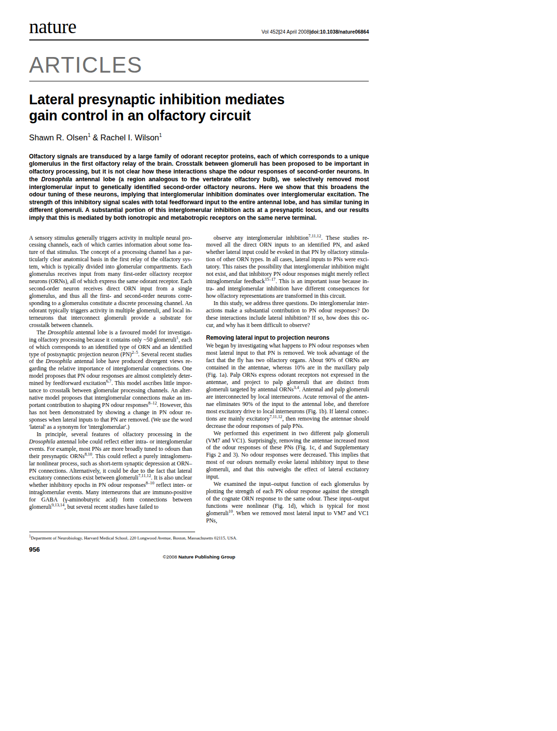nature
Vol 452|24 April 2008|doi:10.1038/nature06864
ARTICLES
Lateral presynaptic inhibition mediates
gain control in an olfactory circuit
Shawn R. Olsen1 & Rachel I. Wilson1
Olfactory signals are transduced by a large family of odorant receptor proteins, each of which corresponds to a unique glomerulus in the first olfactory relay of the brain. Crosstalk between glomeruli has been proposed to be important in olfactory processing, but it is not clear how these interactions shape the odour responses of second-order neurons. In the Drosophila antennal lobe (a region analogous to the vertebrate olfactory bulb), we selectively removed most interglomerular input to genetically identified second-order olfactory neurons. Here we show that this broadens the odour tuning of these neurons, implying that interglomerular inhibition dominates over interglomerular excitation. The strength of this inhibitory signal scales with total feedforward input to the entire antennal lobe, and has similar tuning in different glomeruli. A substantial portion of this interglomerular inhibition acts at a presynaptic locus, and our results imply that this is mediated by both ionotropic and metabotropic receptors on the same nerve terminal.
A sensory stimulus generally triggers activity in multiple neural processing channels, each of which carries information about some feature of that stimulus. The concept of a processing channel has a particularly clear anatomical basis in the first relay of the olfactory system, which is typically divided into glomerular compartments. Each glomerulus receives input from many first-order olfactory receptor neurons (ORNs), all of which express the same odorant receptor. Each second-order neuron receives direct ORN input from a single glomerulus, and thus all the first- and second-order neurons corresponding to a glomerulus constitute a discrete processing channel. An odorant typically triggers activity in multiple glomeruli, and local interneurons that interconnect glomeruli provide a substrate for crosstalk between channels.
The Drosophila antennal lobe is a favoured model for investigating olfactory processing because it contains only ~50 glomeruli1, each of which corresponds to an identified type of ORN and an identified type of postsynaptic projection neuron (PN)2–5. Several recent studies of the Drosophila antennal lobe have produced divergent views regarding the relative importance of interglomerular connections. One model proposes that PN odour responses are almost completely determined by feedforward excitation6,7. This model ascribes little importance to crosstalk between glomerular processing channels. An alternative model proposes that interglomerular connections make an important contribution to shaping PN odour responses8–12. However, this has not been demonstrated by showing a change in PN odour responses when lateral inputs to that PN are removed. (We use the word 'lateral' as a synonym for 'interglomerular'.)
In principle, several features of olfactory processing in the Drosophila antennal lobe could reflect either intra- or interglomerular events. For example, most PNs are more broadly tuned to odours than their presynaptic ORNs8,10. This could reflect a purely intraglomerular nonlinear process, such as short-term synaptic depression at ORN–PN connections. Alternatively, it could be due to the fact that lateral excitatory connections exist between glomeruli7,11,12. It is also unclear whether inhibitory epochs in PN odour responses8–10 reflect inter- or intraglomerular events. Many interneurons that are immuno-positive for GABA (γ-aminobutyric acid) form connections between glomeruli9,13,14, but several recent studies have failed to
observe any interglomerular inhibition7,11,12. These studies removed all the direct ORN inputs to an identified PN, and asked whether lateral input could be evoked in that PN by olfactory stimulation of other ORN types. In all cases, lateral inputs to PNs were excitatory. This raises the possibility that interglomerular inhibition might not exist, and that inhibitory PN odour responses might merely reflect intraglomerular feedback15–17. This is an important issue because intra- and interglomerular inhibition have different consequences for how olfactory representations are transformed in this circuit.
In this study, we address three questions. Do interglomerular interactions make a substantial contribution to PN odour responses? Do these interactions include lateral inhibition? If so, how does this occur, and why has it been difficult to observe?
Removing lateral input to projection neurons
We began by investigating what happens to PN odour responses when most lateral input to that PN is removed. We took advantage of the fact that the fly has two olfactory organs. About 90% of ORNs are contained in the antennae, whereas 10% are in the maxillary palp (Fig. 1a). Palp ORNs express odorant receptors not expressed in the antennae, and project to palp glomeruli that are distinct from glomeruli targeted by antennal ORNs3,4. Antennal and palp glomeruli are interconnected by local interneurons. Acute removal of the antennae eliminates 90% of the input to the antennal lobe, and therefore most excitatory drive to local interneurons (Fig. 1b). If lateral connections are mainly excitatory7,11,12, then removing the antennae should decrease the odour responses of palp PNs.
We performed this experiment in two different palp glomeruli (VM7 and VC1). Surprisingly, removing the antennae increased most of the odour responses of these PNs (Fig. 1c, d and Supplementary Figs 2 and 3). No odour responses were decreased. This implies that most of our odours normally evoke lateral inhibitory input to these glomeruli, and that this outweighs the effect of lateral excitatory input.
We examined the input–output function of each glomerulus by plotting the strength of each PN odour response against the strength of the cognate ORN response to the same odour. These input–output functions were nonlinear (Fig. 1d), which is typical for most glomeruli10. When we removed most lateral input to VM7 and VC1 PNs,
1Department of Neurobiology, Harvard Medical School, 220 Longwood Avenue, Boston, Massachusetts 02115, USA.
956
©2008 Nature Publishing Group